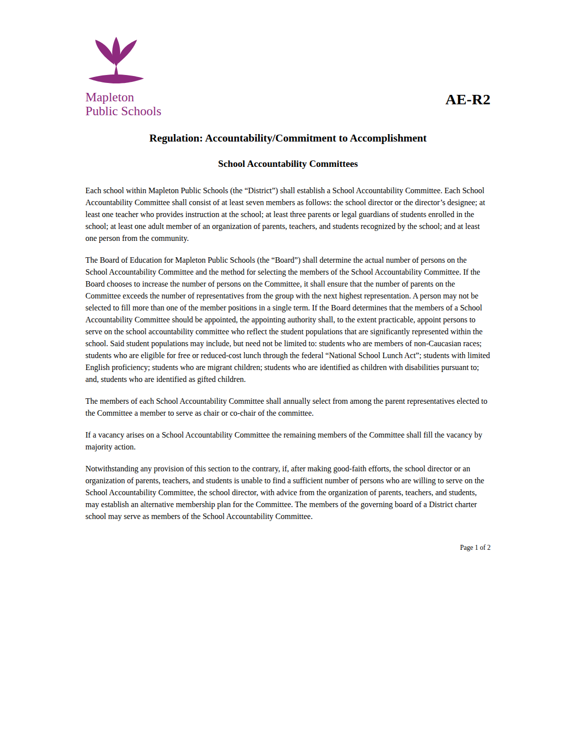Mapleton
Public Schools
AE-R2
Regulation: Accountability/Commitment to Accomplishment
School Accountability Committees
Each school within Mapleton Public Schools (the “District”) shall establish a School Accountability Committee. Each School Accountability Committee shall consist of at least seven members as follows: the school director or the director’s designee; at least one teacher who provides instruction at the school; at least three parents or legal guardians of students enrolled in the school; at least one adult member of an organization of parents, teachers, and students recognized by the school; and at least one person from the community.
The Board of Education for Mapleton Public Schools (the “Board”) shall determine the actual number of persons on the School Accountability Committee and the method for selecting the members of the School Accountability Committee. If the Board chooses to increase the number of persons on the Committee, it shall ensure that the number of parents on the Committee exceeds the number of representatives from the group with the next highest representation. A person may not be selected to fill more than one of the member positions in a single term. If the Board determines that the members of a School Accountability Committee should be appointed, the appointing authority shall, to the extent practicable, appoint persons to serve on the school accountability committee who reflect the student populations that are significantly represented within the school. Said student populations may include, but need not be limited to: students who are members of non-Caucasian races; students who are eligible for free or reduced-cost lunch through the federal “National School Lunch Act”; students with limited English proficiency; students who are migrant children; students who are identified as children with disabilities pursuant to; and, students who are identified as gifted children.
The members of each School Accountability Committee shall annually select from among the parent representatives elected to the Committee a member to serve as chair or co-chair of the committee.
If a vacancy arises on a School Accountability Committee the remaining members of the Committee shall fill the vacancy by majority action.
Notwithstanding any provision of this section to the contrary, if, after making good-faith efforts, the school director or an organization of parents, teachers, and students is unable to find a sufficient number of persons who are willing to serve on the School Accountability Committee, the school director, with advice from the organization of parents, teachers, and students, may establish an alternative membership plan for the Committee. The members of the governing board of a District charter school may serve as members of the School Accountability Committee.
Page 1 of 2